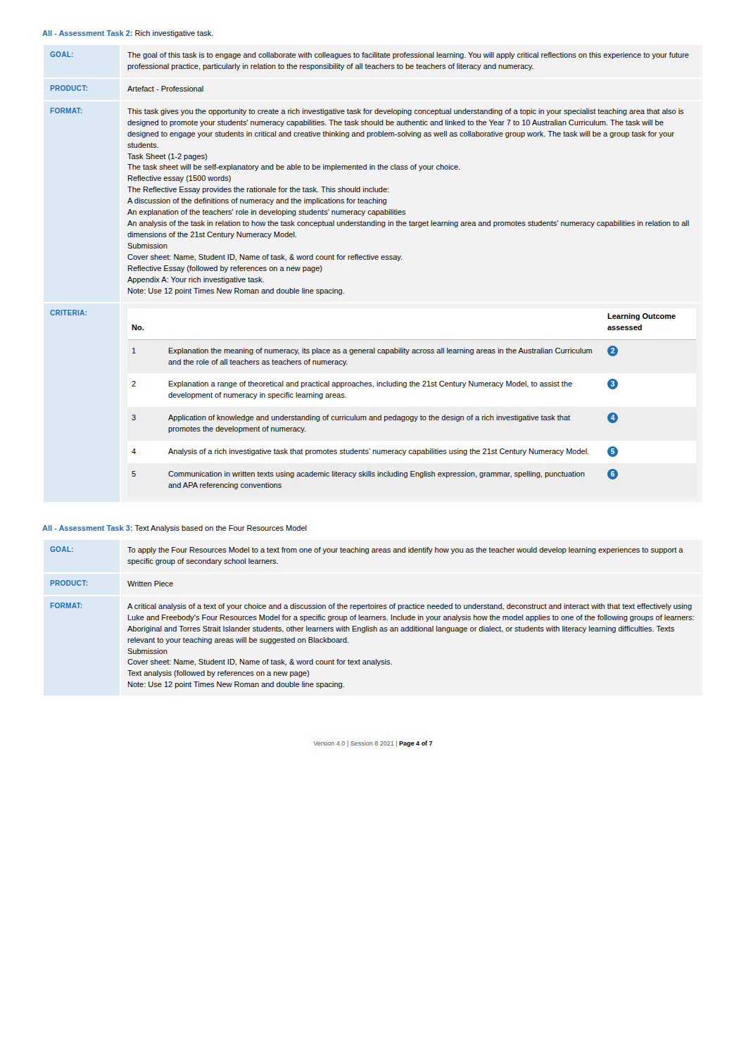All - Assessment Task 2: Rich investigative task.
| GOAL: | The goal of this task is to engage and collaborate with colleagues to facilitate professional learning. You will apply critical reflections on this experience to your future professional practice, particularly in relation to the responsibility of all teachers to be teachers of literacy and numeracy. |
| PRODUCT: | Artefact - Professional |
| FORMAT: | This task gives you the opportunity to create a rich investigative task for developing conceptual understanding of a topic in your specialist teaching area that also is designed to promote your students' numeracy capabilities. The task should be authentic and linked to the Year 7 to 10 Australian Curriculum. The task will be designed to engage your students in critical and creative thinking and problem-solving as well as collaborative group work. The task will be a group task for your students. Task Sheet (1-2 pages) The task sheet will be self-explanatory and be able to be implemented in the class of your choice. Reflective essay (1500 words) The Reflective Essay provides the rationale for the task. This should include: A discussion of the definitions of numeracy and the implications for teaching An explanation of the teachers' role in developing students' numeracy capabilities An analysis of the task in relation to how the task conceptual understanding in the target learning area and promotes students' numeracy capabilities in relation to all dimensions of the 21st Century Numeracy Model. Submission Cover sheet: Name, Student ID, Name of task, & word count for reflective essay. Reflective Essay (followed by references on a new page) Appendix A: Your rich investigative task. Note: Use 12 point Times New Roman and double line spacing. |
| CRITERIA: | / No. / / Learning Outcome assessed / / --- / --- / --- / / 1 / Explanation the meaning of numeracy, its place as a general capability across all learning areas in the Australian Curriculum and the role of all teachers as teachers of numeracy. / 2 / / 2 / Explanation a range of theoretical and practical approaches, including the 21st Century Numeracy Model, to assist the development of numeracy in specific learning areas. / 3 / / 3 / Application of knowledge and understanding of curriculum and pedagogy to the design of a rich investigative task that promotes the development of numeracy. / 4 / / 4 / Analysis of a rich investigative task that promotes students’ numeracy capabilities using the 21st Century Numeracy Model. / 5 / / 5 / Communication in written texts using academic literacy skills including English expression, grammar, spelling, punctuation and APA referencing conventions / 6 / |
All - Assessment Task 3: Text Analysis based on the Four Resources Model
| GOAL: | To apply the Four Resources Model to a text from one of your teaching areas and identify how you as the teacher would develop learning experiences to support a specific group of secondary school learners. |
| PRODUCT: | Written Piece |
| FORMAT: | A critical analysis of a text of your choice and a discussion of the repertoires of practice needed to understand, deconstruct and interact with that text effectively using Luke and Freebody's Four Resources Model for a specific group of learners. Include in your analysis how the model applies to one of the following groups of learners: Aboriginal and Torres Strait Islander students, other learners with English as an additional language or dialect, or students with literacy learning difficulties. Texts relevant to your teaching areas will be suggested on Blackboard. Submission Cover sheet: Name, Student ID, Name of task, & word count for text analysis. Text analysis (followed by references on a new page) Note: Use 12 point Times New Roman and double line spacing. |
Version 4.0 | Session 8 2021 | Page 4 of 7